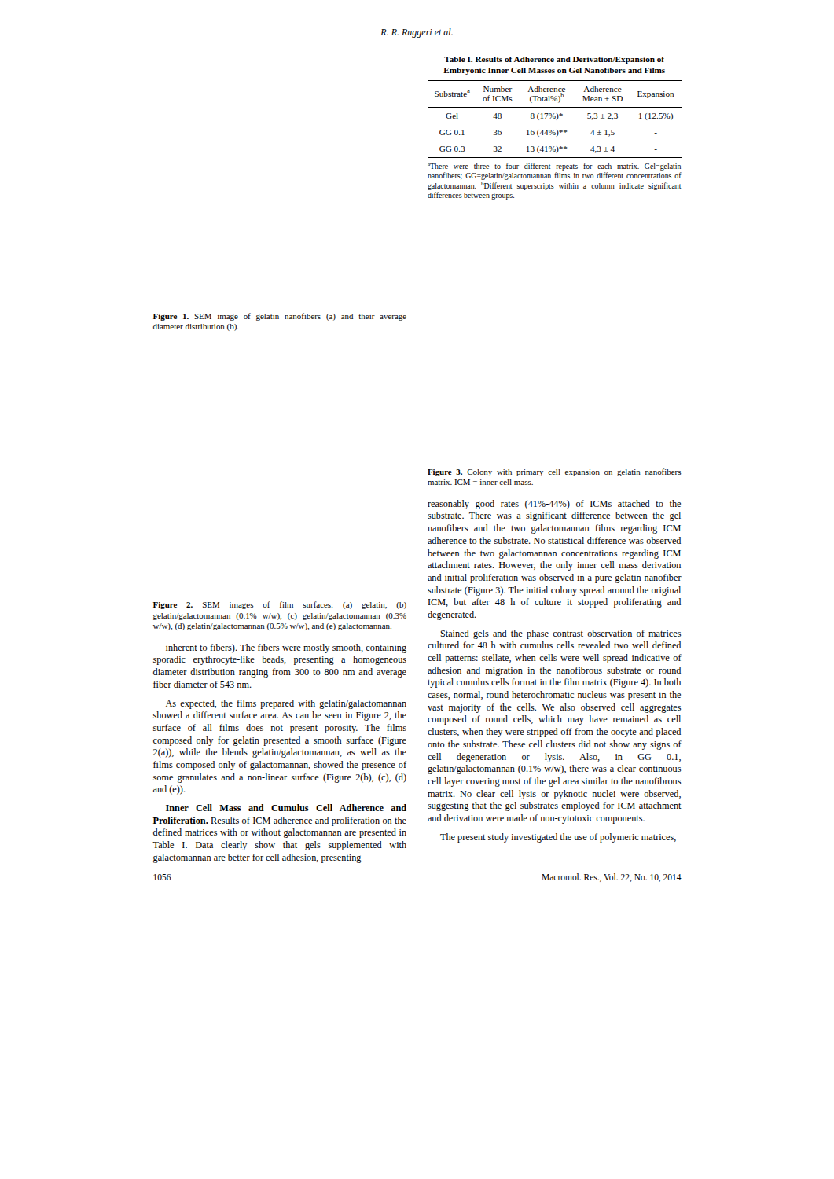R. R. Ruggeri et al.
Figure 1. SEM image of gelatin nanofibers (a) and their average diameter distribution (b).
Figure 2. SEM images of film surfaces: (a) gelatin, (b) gelatin/galactomannan (0.1% w/w), (c) gelatin/galactomannan (0.3% w/w), (d) gelatin/galactomannan (0.5% w/w), and (e) galactomannan.
inherent to fibers). The fibers were mostly smooth, containing sporadic erythrocyte-like beads, presenting a homogeneous diameter distribution ranging from 300 to 800 nm and average fiber diameter of 543 nm.
As expected, the films prepared with gelatin/galactomannan showed a different surface area. As can be seen in Figure 2, the surface of all films does not present porosity. The films composed only for gelatin presented a smooth surface (Figure 2(a)), while the blends gelatin/galactomannan, as well as the films composed only of galactomannan, showed the presence of some granulates and a non-linear surface (Figure 2(b), (c), (d) and (e)).
Inner Cell Mass and Cumulus Cell Adherence and Proliferation. Results of ICM adherence and proliferation on the defined matrices with or without galactomannan are presented in Table I. Data clearly show that gels supplemented with galactomannan are better for cell adhesion, presenting
Table I. Results of Adherence and Derivation/Expansion of Embryonic Inner Cell Masses on Gel Nanofibers and Films
| Substrate a | Number of ICMs | Adherence (Total%) b | Adherence Mean ± SD | Expansion |
| --- | --- | --- | --- | --- |
| Gel | 48 | 8 (17%)* | 5,3 ± 2,3 | 1 (12.5%) |
| GG 0.1 | 36 | 16 (44%)** | 4 ± 1,5 | - |
| GG 0.3 | 32 | 13 (41%)** | 4,3 ± 4 | - |
aThere were three to four different repeats for each matrix. Gel=gelatin nanofibers; GG=gelatin/galactomannan films in two different concentrations of galactomannan. bDifferent superscripts within a column indicate significant differences between groups.
Figure 3. Colony with primary cell expansion on gelatin nanofibers matrix. ICM = inner cell mass.
reasonably good rates (41%-44%) of ICMs attached to the substrate. There was a significant difference between the gel nanofibers and the two galactomannan films regarding ICM adherence to the substrate. No statistical difference was observed between the two galactomannan concentrations regarding ICM attachment rates. However, the only inner cell mass derivation and initial proliferation was observed in a pure gelatin nanofiber substrate (Figure 3). The initial colony spread around the original ICM, but after 48 h of culture it stopped proliferating and degenerated.
Stained gels and the phase contrast observation of matrices cultured for 48 h with cumulus cells revealed two well defined cell patterns: stellate, when cells were well spread indicative of adhesion and migration in the nanofibrous substrate or round typical cumulus cells format in the film matrix (Figure 4). In both cases, normal, round heterochromatic nucleus was present in the vast majority of the cells. We also observed cell aggregates composed of round cells, which may have remained as cell clusters, when they were stripped off from the oocyte and placed onto the substrate. These cell clusters did not show any signs of cell degeneration or lysis. Also, in GG 0.1, gelatin/galactomannan (0.1% w/w), there was a clear continuous cell layer covering most of the gel area similar to the nanofibrous matrix. No clear cell lysis or pyknotic nuclei were observed, suggesting that the gel substrates employed for ICM attachment and derivation were made of non-cytotoxic components.
The present study investigated the use of polymeric matrices,
1056 Macromol. Res., Vol. 22, No. 10, 2014